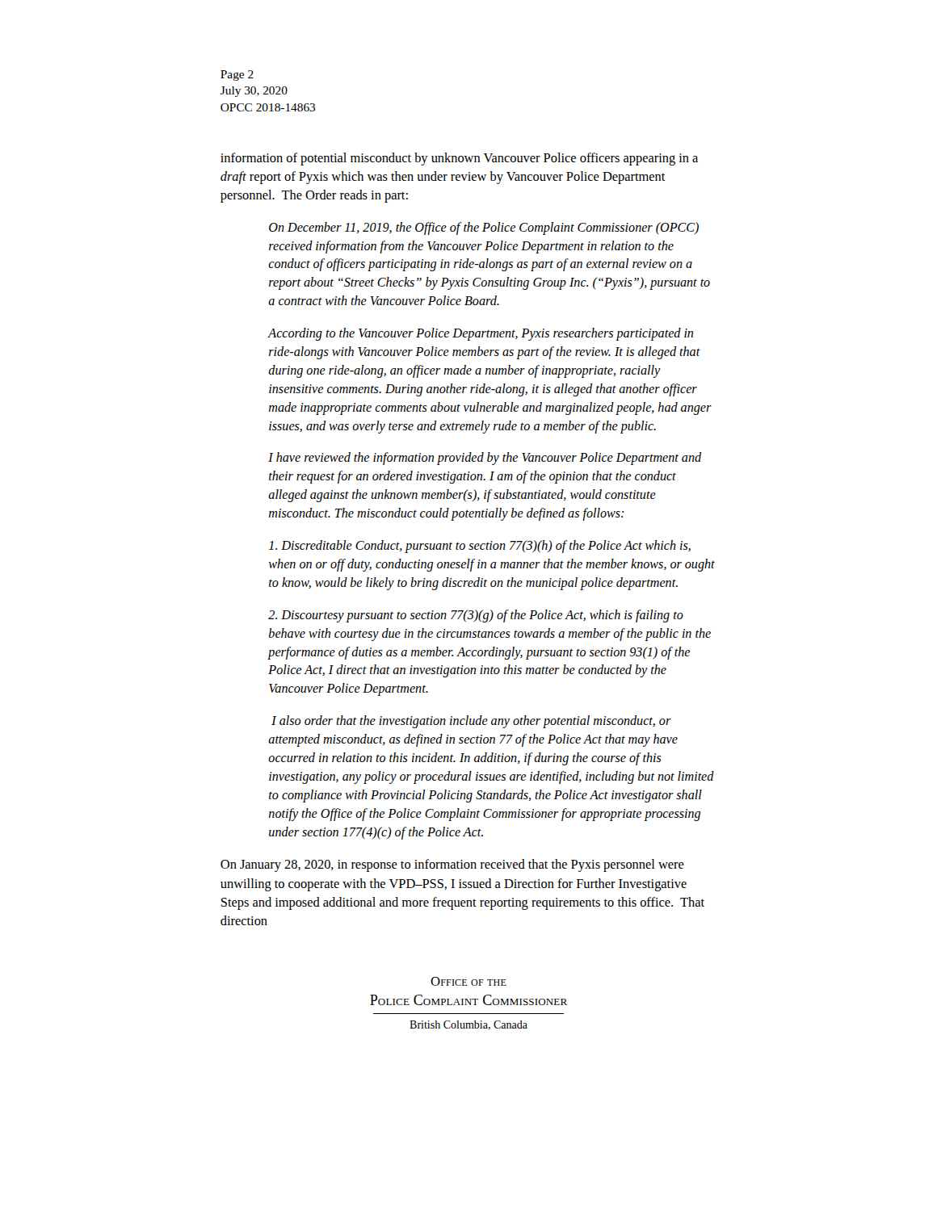Page 2
July 30, 2020
OPCC 2018-14863
information of potential misconduct by unknown Vancouver Police officers appearing in a draft report of Pyxis which was then under review by Vancouver Police Department personnel. The Order reads in part:
On December 11, 2019, the Office of the Police Complaint Commissioner (OPCC) received information from the Vancouver Police Department in relation to the conduct of officers participating in ride-alongs as part of an external review on a report about “Street Checks” by Pyxis Consulting Group Inc. (“Pyxis”), pursuant to a contract with the Vancouver Police Board.
According to the Vancouver Police Department, Pyxis researchers participated in ride-alongs with Vancouver Police members as part of the review. It is alleged that during one ride-along, an officer made a number of inappropriate, racially insensitive comments. During another ride-along, it is alleged that another officer made inappropriate comments about vulnerable and marginalized people, had anger issues, and was overly terse and extremely rude to a member of the public.
I have reviewed the information provided by the Vancouver Police Department and their request for an ordered investigation. I am of the opinion that the conduct alleged against the unknown member(s), if substantiated, would constitute misconduct. The misconduct could potentially be defined as follows:
1. Discreditable Conduct, pursuant to section 77(3)(h) of the Police Act which is, when on or off duty, conducting oneself in a manner that the member knows, or ought to know, would be likely to bring discredit on the municipal police department.
2. Discourtesy pursuant to section 77(3)(g) of the Police Act, which is failing to behave with courtesy due in the circumstances towards a member of the public in the performance of duties as a member. Accordingly, pursuant to section 93(1) of the Police Act, I direct that an investigation into this matter be conducted by the Vancouver Police Department.
I also order that the investigation include any other potential misconduct, or attempted misconduct, as defined in section 77 of the Police Act that may have occurred in relation to this incident. In addition, if during the course of this investigation, any policy or procedural issues are identified, including but not limited to compliance with Provincial Policing Standards, the Police Act investigator shall notify the Office of the Police Complaint Commissioner for appropriate processing under section 177(4)(c) of the Police Act.
On January 28, 2020, in response to information received that the Pyxis personnel were unwilling to cooperate with the VPD–PSS, I issued a Direction for Further Investigative Steps and imposed additional and more frequent reporting requirements to this office. That direction
Office of the
Police Complaint Commissioner
British Columbia, Canada